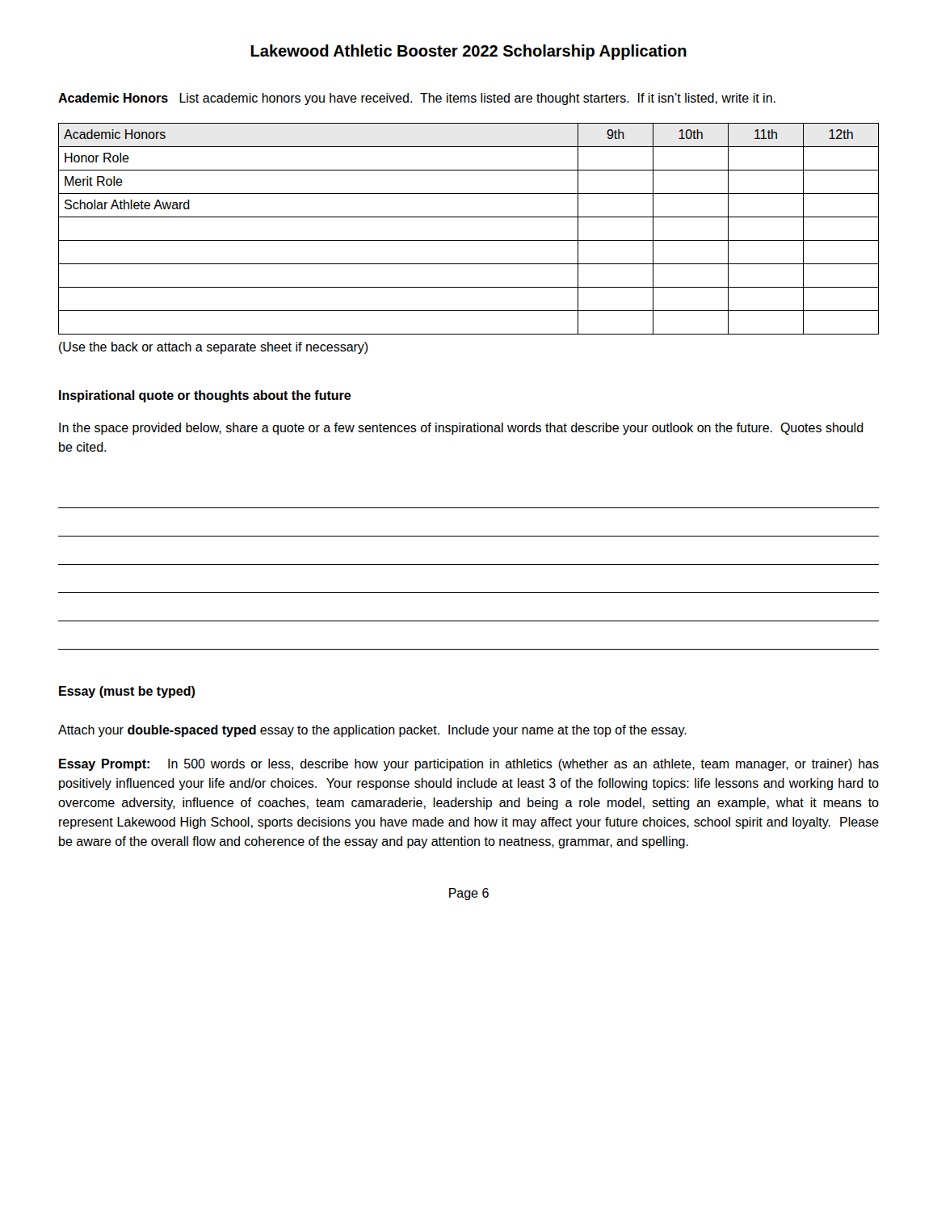Lakewood Athletic Booster 2022 Scholarship Application
Academic Honors List academic honors you have received. The items listed are thought starters. If it isn’t listed, write it in.
| Academic Honors | 9th | 10th | 11th | 12th |
| --- | --- | --- | --- | --- |
| Honor Role | | | | |
| Merit Role | | | | |
| Scholar Athlete Award | | | | |
(Use the back or attach a separate sheet if necessary)
Inspirational quote or thoughts about the future
In the space provided below, share a quote or a few sentences of inspirational words that describe your outlook on the future. Quotes should be cited.
Essay (must be typed)
Attach your double-spaced typed essay to the application packet. Include your name at the top of the essay.
Essay Prompt: In 500 words or less, describe how your participation in athletics (whether as an athlete, team manager, or trainer) has positively influenced your life and/or choices. Your response should include at least 3 of the following topics: life lessons and working hard to overcome adversity, influence of coaches, team camaraderie, leadership and being a role model, setting an example, what it means to represent Lakewood High School, sports decisions you have made and how it may affect your future choices, school spirit and loyalty. Please be aware of the overall flow and coherence of the essay and pay attention to neatness, grammar, and spelling.
Page 6